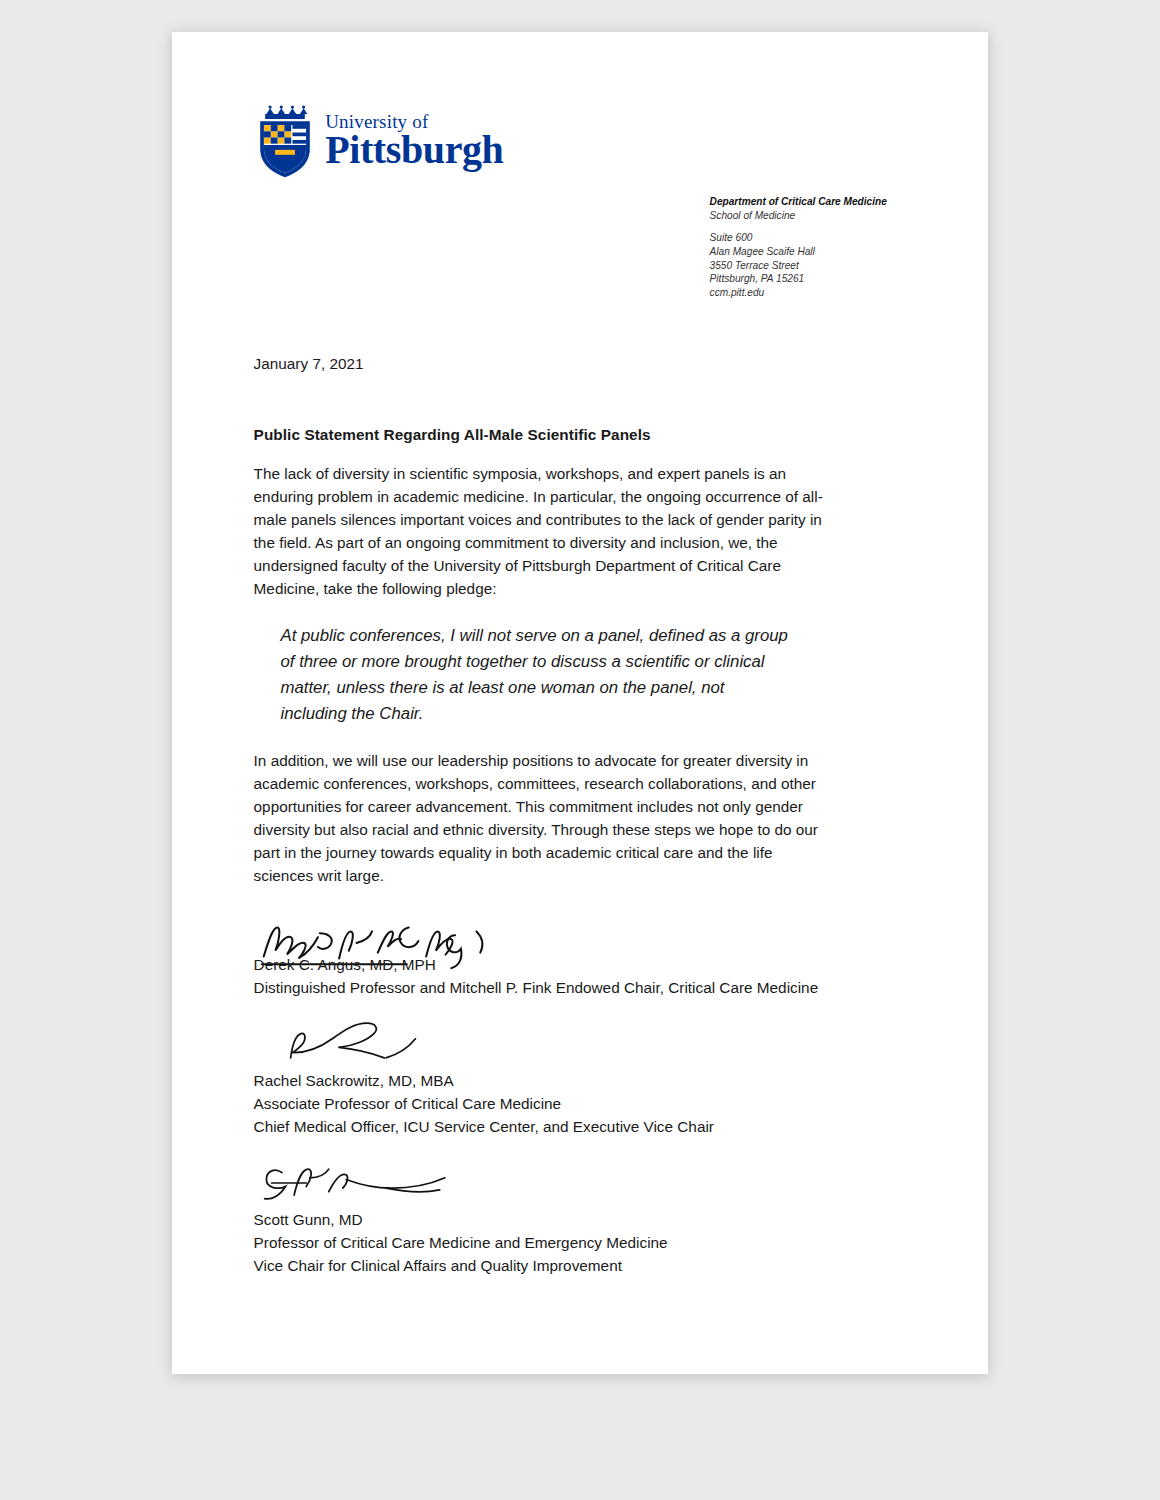University of Pittsburgh shield
University of Pittsburgh
Department of Critical Care Medicine
School of Medicine
Suite 600
Alan Magee Scaife Hall
3550 Terrace Street
Pittsburgh, PA 15261
ccm.pitt.edu
January 7, 2021
Public Statement Regarding All-Male Scientific Panels
The lack of diversity in scientific symposia, workshops, and expert panels is an enduring problem in academic medicine. In particular, the ongoing occurrence of all-male panels silences important voices and contributes to the lack of gender parity in the field. As part of an ongoing commitment to diversity and inclusion, we, the undersigned faculty of the University of Pittsburgh Department of Critical Care Medicine, take the following pledge:
At public conferences, I will not serve on a panel, defined as a group of three or more brought together to discuss a scientific or clinical matter, unless there is at least one woman on the panel, not including the Chair.
In addition, we will use our leadership positions to advocate for greater diversity in academic conferences, workshops, committees, research collaborations, and other opportunities for career advancement. This commitment includes not only gender diversity but also racial and ethnic diversity. Through these steps we hope to do our part in the journey towards equality in both academic critical care and the life sciences writ large.
Signature of Derek C. Angus
Derek C. Angus, MD, MPH
Distinguished Professor and Mitchell P. Fink Endowed Chair, Critical Care Medicine
Signature of Rachel Sackrowitz
Rachel Sackrowitz, MD, MBA
Associate Professor of Critical Care Medicine
Chief Medical Officer, ICU Service Center, and Executive Vice Chair
Signature of Scott Gunn
Scott Gunn, MD
Professor of Critical Care Medicine and Emergency Medicine
Vice Chair for Clinical Affairs and Quality Improvement